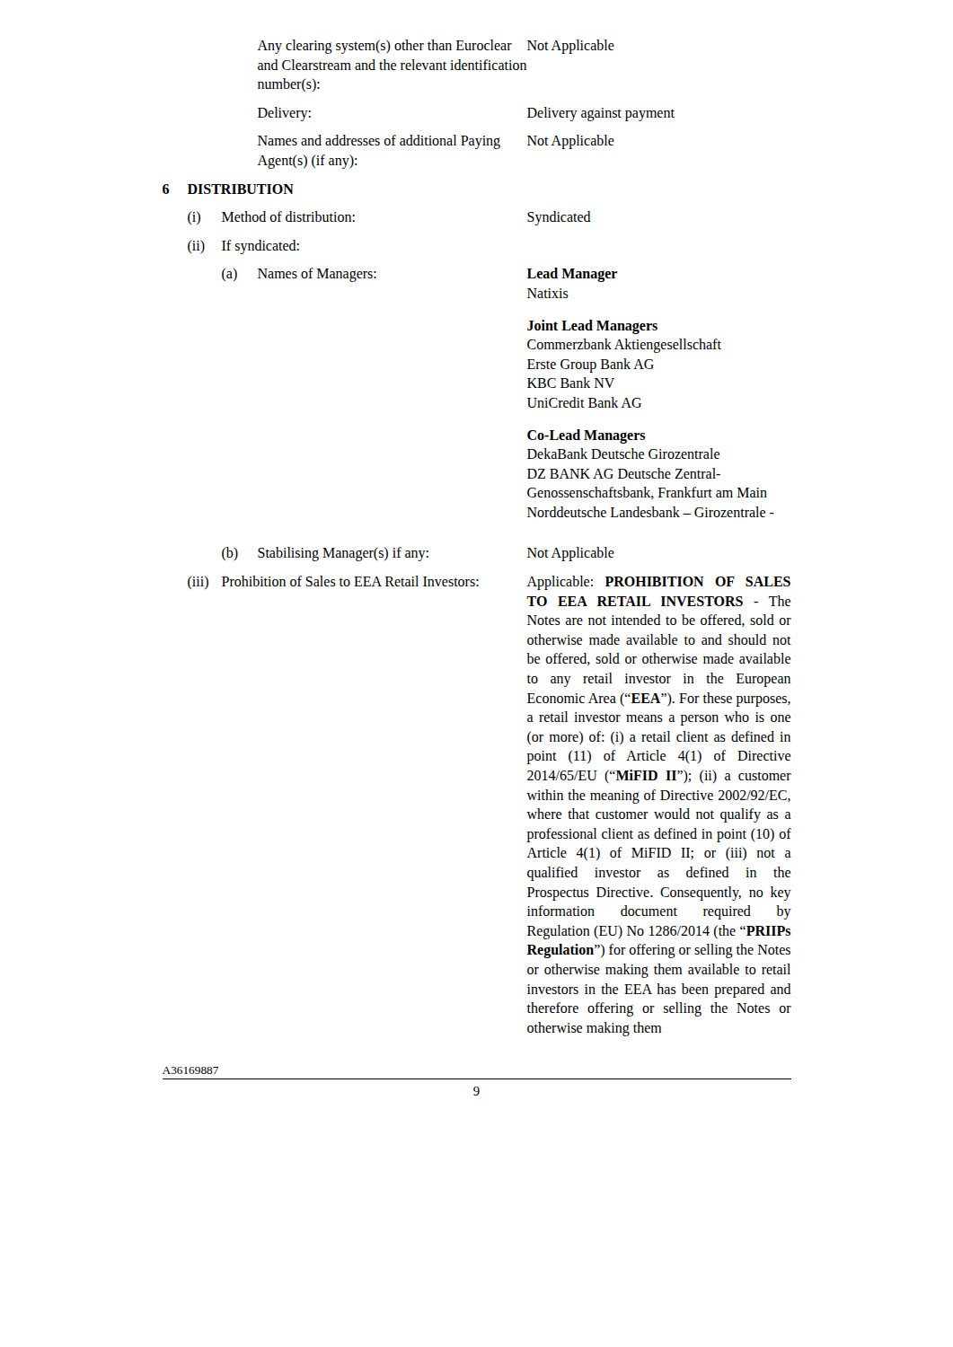| | | | Any clearing system(s) other than Euroclear and Clearstream and the relevant identification number(s): | Not Applicable |
| | | | Delivery: | Delivery against payment |
| | | | Names and addresses of additional Paying Agent(s) (if any): | Not Applicable |
| 6 | DISTRIBUTION |
| | (i) | Method of distribution: | Syndicated |
| | (ii) | If syndicated: | |
| | | (a) | Names of Managers: | Lead Manager Natixis Joint Lead Managers Commerzbank Aktiengesellschaft Erste Group Bank AG KBC Bank NV UniCredit Bank AG Co-Lead Managers DekaBank Deutsche Girozentrale DZ BANK AG Deutsche Zentral-Genossenschaftsbank, Frankfurt am Main Norddeutsche Landesbank – Girozentrale - |
| | | (b) | Stabilising Manager(s) if any: | Not Applicable |
| | (iii) | Prohibition of Sales to EEA Retail Investors: | Applicable: PROHIBITION OF SALES TO EEA RETAIL INVESTORS - The Notes are not intended to be offered, sold or otherwise made available to and should not be offered, sold or otherwise made available to any retail investor in the European Economic Area (“ EEA ”). For these purposes, a retail investor means a person who is one (or more) of: (i) a retail client as defined in point (11) of Article 4(1) of Directive 2014/65/EU (“ MiFID II ”); (ii) a customer within the meaning of Directive 2002/92/EC, where that customer would not qualify as a professional client as defined in point (10) of Article 4(1) of MiFID II; or (iii) not a qualified investor as defined in the Prospectus Directive. Consequently, no key information document required by Regulation (EU) No 1286/2014 (the “ PRIIPs Regulation ”) for offering or selling the Notes or otherwise making them available to retail investors in the EEA has been prepared and therefore offering or selling the Notes or otherwise making them |
A36169887
9